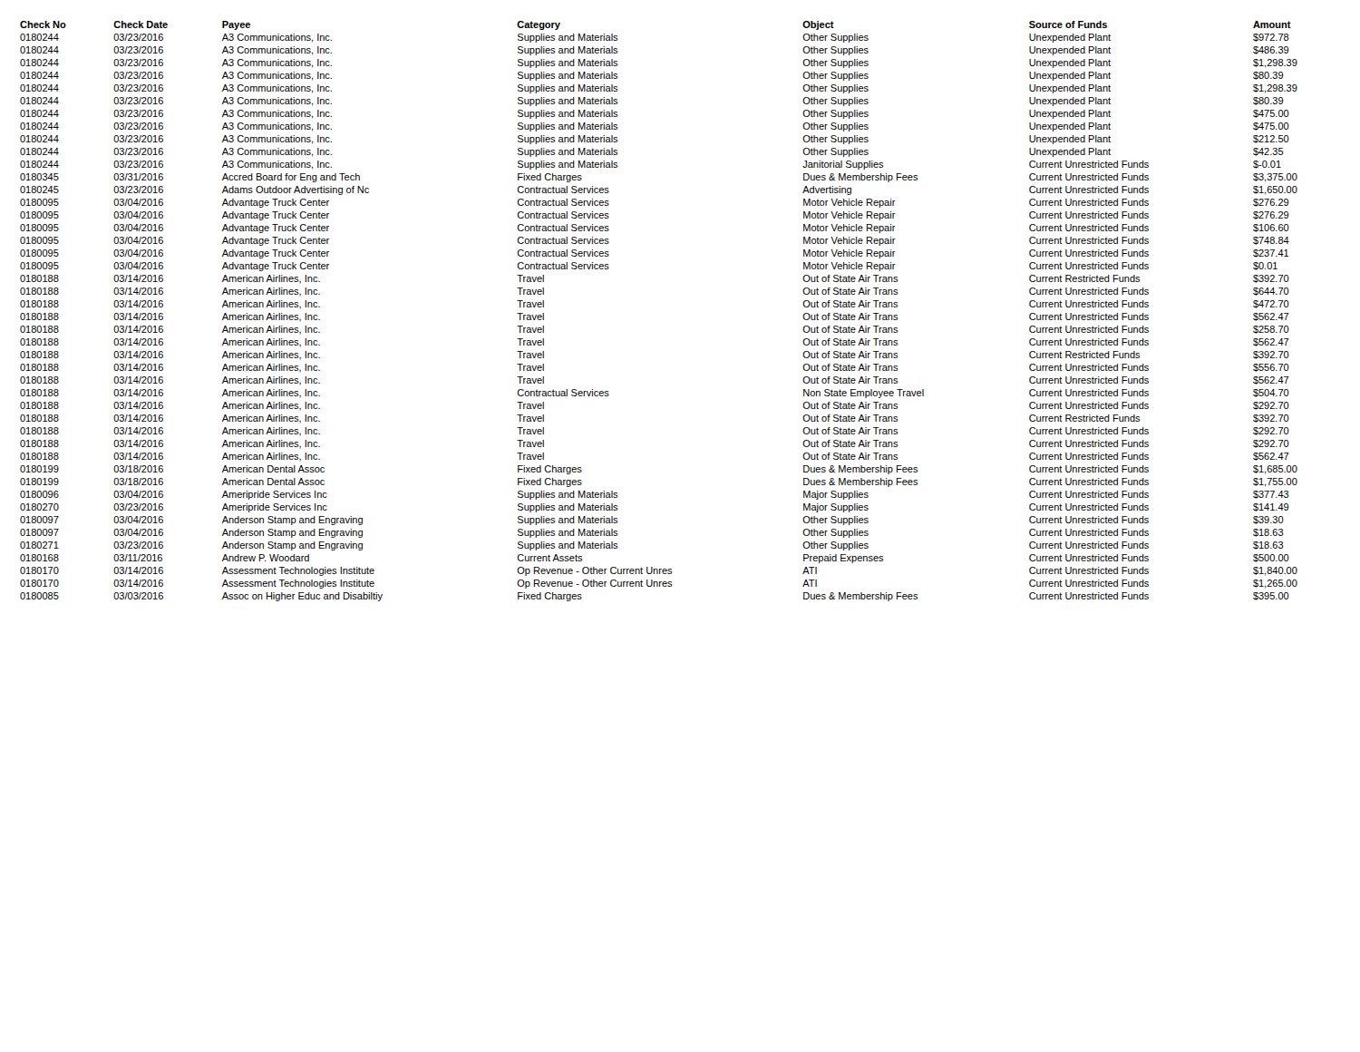| Check No | Check Date | Payee | Category | Object | Source of Funds | Amount |
| --- | --- | --- | --- | --- | --- | --- |
| 0180244 | 03/23/2016 | A3 Communications, Inc. | Supplies and Materials | Other Supplies | Unexpended Plant | $972.78 |
| 0180244 | 03/23/2016 | A3 Communications, Inc. | Supplies and Materials | Other Supplies | Unexpended Plant | $486.39 |
| 0180244 | 03/23/2016 | A3 Communications, Inc. | Supplies and Materials | Other Supplies | Unexpended Plant | $1,298.39 |
| 0180244 | 03/23/2016 | A3 Communications, Inc. | Supplies and Materials | Other Supplies | Unexpended Plant | $80.39 |
| 0180244 | 03/23/2016 | A3 Communications, Inc. | Supplies and Materials | Other Supplies | Unexpended Plant | $1,298.39 |
| 0180244 | 03/23/2016 | A3 Communications, Inc. | Supplies and Materials | Other Supplies | Unexpended Plant | $80.39 |
| 0180244 | 03/23/2016 | A3 Communications, Inc. | Supplies and Materials | Other Supplies | Unexpended Plant | $475.00 |
| 0180244 | 03/23/2016 | A3 Communications, Inc. | Supplies and Materials | Other Supplies | Unexpended Plant | $475.00 |
| 0180244 | 03/23/2016 | A3 Communications, Inc. | Supplies and Materials | Other Supplies | Unexpended Plant | $212.50 |
| 0180244 | 03/23/2016 | A3 Communications, Inc. | Supplies and Materials | Other Supplies | Unexpended Plant | $42.35 |
| 0180244 | 03/23/2016 | A3 Communications, Inc. | Supplies and Materials | Janitorial Supplies | Current Unrestricted Funds | $-0.01 |
| 0180345 | 03/31/2016 | Accred Board for Eng and Tech | Fixed Charges | Dues & Membership Fees | Current Unrestricted Funds | $3,375.00 |
| 0180245 | 03/23/2016 | Adams Outdoor Advertising of Nc | Contractual Services | Advertising | Current Unrestricted Funds | $1,650.00 |
| 0180095 | 03/04/2016 | Advantage Truck Center | Contractual Services | Motor Vehicle Repair | Current Unrestricted Funds | $276.29 |
| 0180095 | 03/04/2016 | Advantage Truck Center | Contractual Services | Motor Vehicle Repair | Current Unrestricted Funds | $276.29 |
| 0180095 | 03/04/2016 | Advantage Truck Center | Contractual Services | Motor Vehicle Repair | Current Unrestricted Funds | $106.60 |
| 0180095 | 03/04/2016 | Advantage Truck Center | Contractual Services | Motor Vehicle Repair | Current Unrestricted Funds | $748.84 |
| 0180095 | 03/04/2016 | Advantage Truck Center | Contractual Services | Motor Vehicle Repair | Current Unrestricted Funds | $237.41 |
| 0180095 | 03/04/2016 | Advantage Truck Center | Contractual Services | Motor Vehicle Repair | Current Unrestricted Funds | $0.01 |
| 0180188 | 03/14/2016 | American Airlines, Inc. | Travel | Out of State Air Trans | Current Restricted Funds | $392.70 |
| 0180188 | 03/14/2016 | American Airlines, Inc. | Travel | Out of State Air Trans | Current Unrestricted Funds | $644.70 |
| 0180188 | 03/14/2016 | American Airlines, Inc. | Travel | Out of State Air Trans | Current Unrestricted Funds | $472.70 |
| 0180188 | 03/14/2016 | American Airlines, Inc. | Travel | Out of State Air Trans | Current Unrestricted Funds | $562.47 |
| 0180188 | 03/14/2016 | American Airlines, Inc. | Travel | Out of State Air Trans | Current Unrestricted Funds | $258.70 |
| 0180188 | 03/14/2016 | American Airlines, Inc. | Travel | Out of State Air Trans | Current Unrestricted Funds | $562.47 |
| 0180188 | 03/14/2016 | American Airlines, Inc. | Travel | Out of State Air Trans | Current Restricted Funds | $392.70 |
| 0180188 | 03/14/2016 | American Airlines, Inc. | Travel | Out of State Air Trans | Current Unrestricted Funds | $556.70 |
| 0180188 | 03/14/2016 | American Airlines, Inc. | Travel | Out of State Air Trans | Current Unrestricted Funds | $562.47 |
| 0180188 | 03/14/2016 | American Airlines, Inc. | Contractual Services | Non State Employee Travel | Current Unrestricted Funds | $504.70 |
| 0180188 | 03/14/2016 | American Airlines, Inc. | Travel | Out of State Air Trans | Current Unrestricted Funds | $292.70 |
| 0180188 | 03/14/2016 | American Airlines, Inc. | Travel | Out of State Air Trans | Current Restricted Funds | $392.70 |
| 0180188 | 03/14/2016 | American Airlines, Inc. | Travel | Out of State Air Trans | Current Unrestricted Funds | $292.70 |
| 0180188 | 03/14/2016 | American Airlines, Inc. | Travel | Out of State Air Trans | Current Unrestricted Funds | $292.70 |
| 0180188 | 03/14/2016 | American Airlines, Inc. | Travel | Out of State Air Trans | Current Unrestricted Funds | $562.47 |
| 0180199 | 03/18/2016 | American Dental Assoc | Fixed Charges | Dues & Membership Fees | Current Unrestricted Funds | $1,685.00 |
| 0180199 | 03/18/2016 | American Dental Assoc | Fixed Charges | Dues & Membership Fees | Current Unrestricted Funds | $1,755.00 |
| 0180096 | 03/04/2016 | Ameripride Services Inc | Supplies and Materials | Major Supplies | Current Unrestricted Funds | $377.43 |
| 0180270 | 03/23/2016 | Ameripride Services Inc | Supplies and Materials | Major Supplies | Current Unrestricted Funds | $141.49 |
| 0180097 | 03/04/2016 | Anderson Stamp and Engraving | Supplies and Materials | Other Supplies | Current Unrestricted Funds | $39.30 |
| 0180097 | 03/04/2016 | Anderson Stamp and Engraving | Supplies and Materials | Other Supplies | Current Unrestricted Funds | $18.63 |
| 0180271 | 03/23/2016 | Anderson Stamp and Engraving | Supplies and Materials | Other Supplies | Current Unrestricted Funds | $18.63 |
| 0180168 | 03/11/2016 | Andrew P. Woodard | Current Assets | Prepaid Expenses | Current Unrestricted Funds | $500.00 |
| 0180170 | 03/14/2016 | Assessment Technologies Institute | Op Revenue - Other Current Unres | ATI | Current Unrestricted Funds | $1,840.00 |
| 0180170 | 03/14/2016 | Assessment Technologies Institute | Op Revenue - Other Current Unres | ATI | Current Unrestricted Funds | $1,265.00 |
| 0180085 | 03/03/2016 | Assoc on Higher Educ and Disabiltiy | Fixed Charges | Dues & Membership Fees | Current Unrestricted Funds | $395.00 |